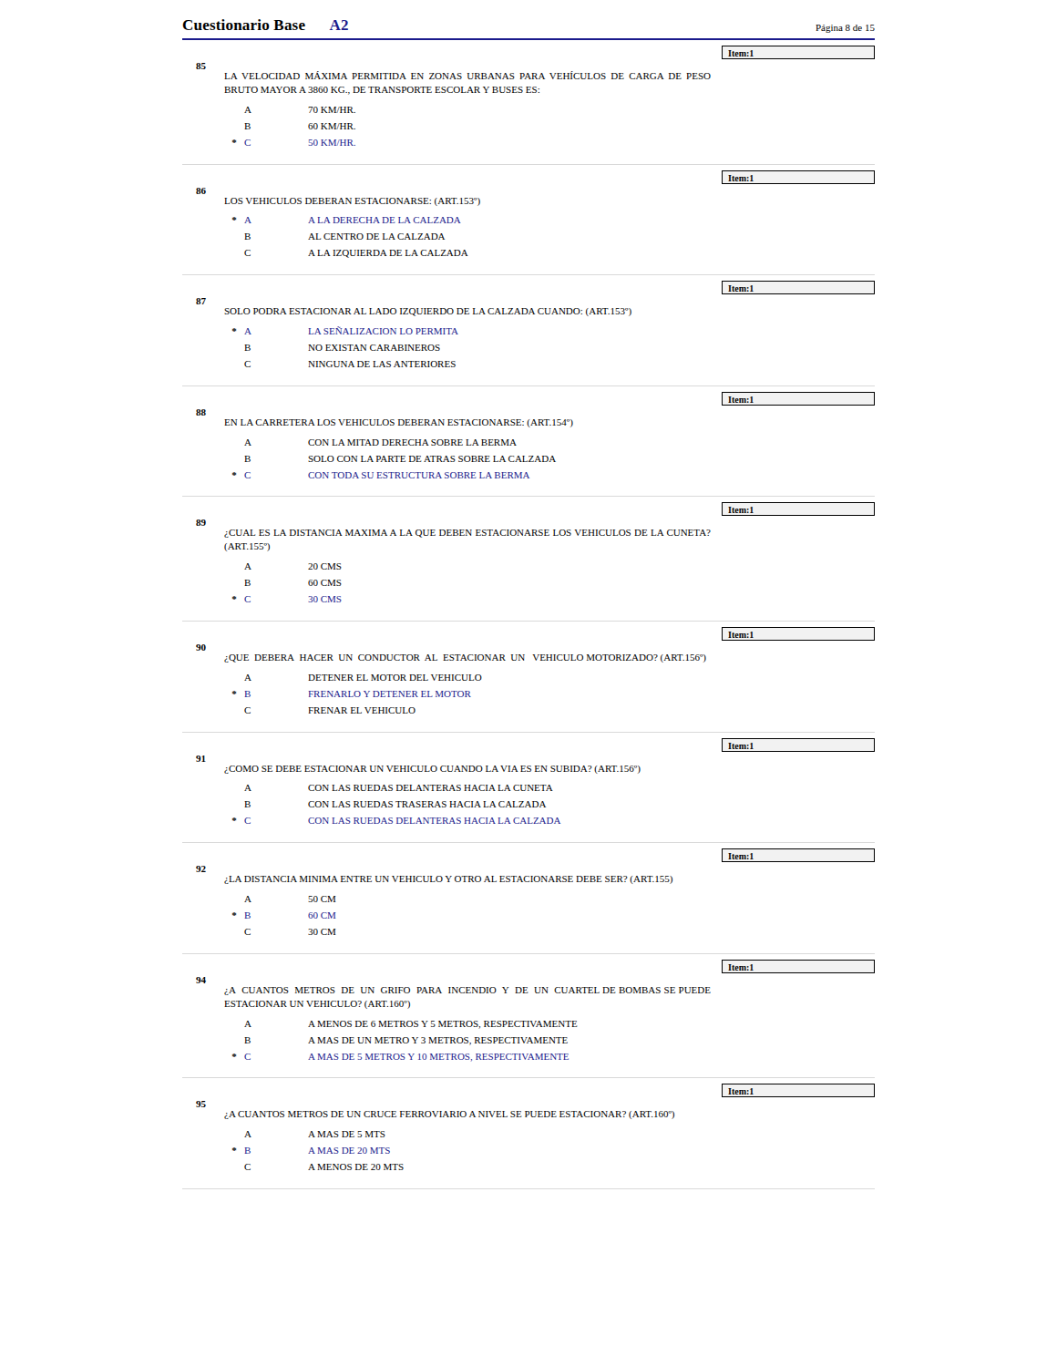Cuestionario Base A2
Página 8 de 15
Item:1
85
LA VELOCIDAD MÁXIMA PERMITIDA EN ZONAS URBANAS PARA VEHÍCULOS DE CARGA DE PESO BRUTO MAYOR A 3860 KG., DE TRANSPORTE ESCOLAR Y BUSES ES:
| | A | 70 KM/HR. |
| | B | 60 KM/HR. |
| * | C | 50 KM/HR. |
Item:1
86
LOS VEHICULOS DEBERAN ESTACIONARSE: (ART.153º)
| * | A | A LA DERECHA DE LA CALZADA |
| | B | AL CENTRO DE LA CALZADA |
| | C | A LA IZQUIERDA DE LA CALZADA |
Item:1
87
SOLO PODRA ESTACIONAR AL LADO IZQUIERDO DE LA CALZADA CUANDO: (ART.153º)
| * | A | LA SEÑALIZACION LO PERMITA |
| | B | NO EXISTAN CARABINEROS |
| | C | NINGUNA DE LAS ANTERIORES |
Item:1
88
EN LA CARRETERA LOS VEHICULOS DEBERAN ESTACIONARSE: (ART.154º)
| | A | CON LA MITAD DERECHA SOBRE LA BERMA |
| | B | SOLO CON LA PARTE DE ATRAS SOBRE LA CALZADA |
| * | C | CON TODA SU ESTRUCTURA SOBRE LA BERMA |
Item:1
89
¿CUAL ES LA DISTANCIA MAXIMA A LA QUE DEBEN ESTACIONARSE LOS VEHICULOS DE LA CUNETA? (ART.155º)
| | A | 20 CMS |
| | B | 60 CMS |
| * | C | 30 CMS |
Item:1
90
¿QUE DEBERA HACER UN CONDUCTOR AL ESTACIONAR UN VEHICULO MOTORIZADO? (ART.156º)
| | A | DETENER EL MOTOR DEL VEHICULO |
| * | B | FRENARLO Y DETENER EL MOTOR |
| | C | FRENAR EL VEHICULO |
Item:1
91
¿COMO SE DEBE ESTACIONAR UN VEHICULO CUANDO LA VIA ES EN SUBIDA? (ART.156º)
| | A | CON LAS RUEDAS DELANTERAS HACIA LA CUNETA |
| | B | CON LAS RUEDAS TRASERAS HACIA LA CALZADA |
| * | C | CON LAS RUEDAS DELANTERAS HACIA LA CALZADA |
Item:1
92
¿LA DISTANCIA MINIMA ENTRE UN VEHICULO Y OTRO AL ESTACIONARSE DEBE SER? (ART.155)
| | A | 50 CM |
| * | B | 60 CM |
| | C | 30 CM |
Item:1
94
¿A CUANTOS METROS DE UN GRIFO PARA INCENDIO Y DE UN CUARTEL DE BOMBAS SE PUEDE ESTACIONAR UN VEHICULO? (ART.160º)
| | A | A MENOS DE 6 METROS Y 5 METROS, RESPECTIVAMENTE |
| | B | A MAS DE UN METRO Y 3 METROS, RESPECTIVAMENTE |
| * | C | A MAS DE 5 METROS Y 10 METROS, RESPECTIVAMENTE |
Item:1
95
¿A CUANTOS METROS DE UN CRUCE FERROVIARIO A NIVEL SE PUEDE ESTACIONAR? (ART.160º)
| | A | A MAS DE 5 MTS |
| * | B | A MAS DE 20 MTS |
| | C | A MENOS DE 20 MTS |